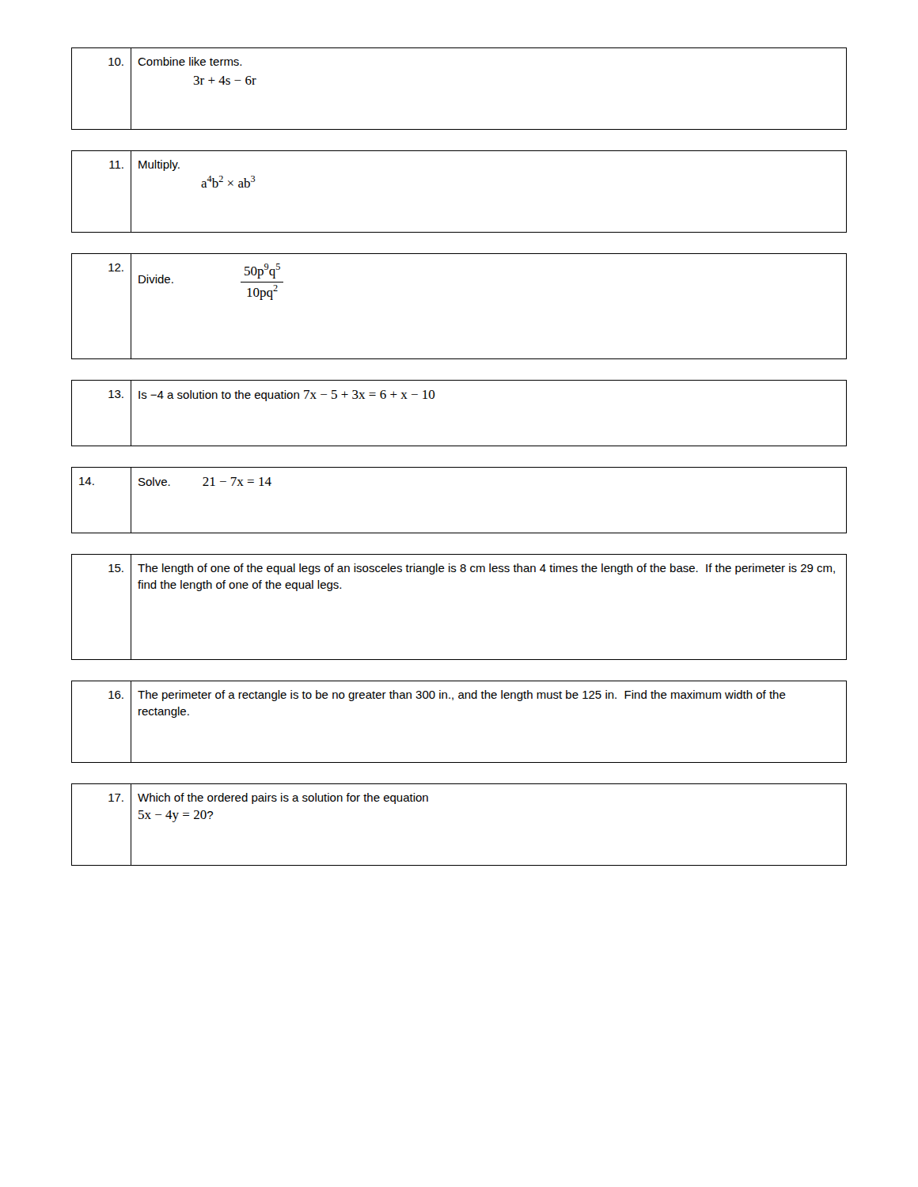| 10. | Combine like terms. 3r + 4s − 6r |
| 11. | Multiply. a 4 b 2 × ab 3 |
| 12. | Divide. 50p 9 q 5 10pq 2 |
| 13. | Is −4 a solution to the equation 7x − 5 + 3x = 6 + x − 10 |
| 14. | Solve. 21 − 7x = 14 |
| 15. | The length of one of the equal legs of an isosceles triangle is 8 cm less than 4 times the length of the base. If the perimeter is 29 cm, find the length of one of the equal legs. |
| 16. | The perimeter of a rectangle is to be no greater than 300 in., and the length must be 125 in. Find the maximum width of the rectangle. |
| 17. | Which of the ordered pairs is a solution for the equation 5x − 4y = 20 ? |